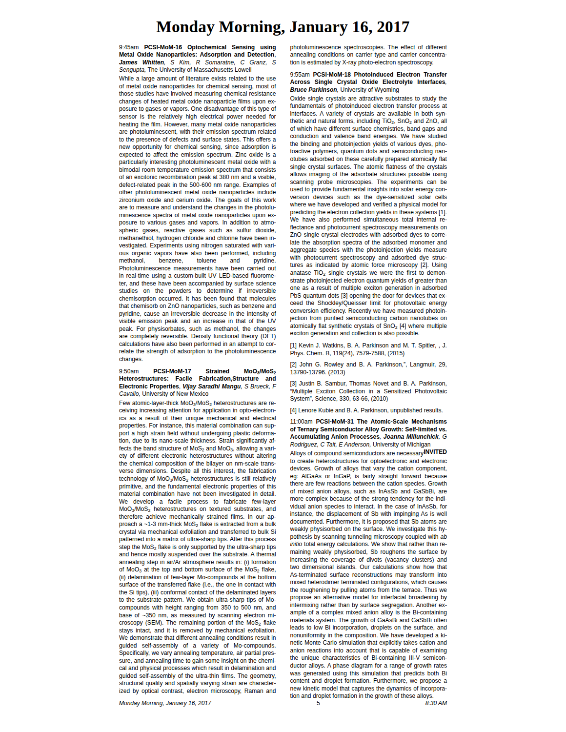Monday Morning, January 16, 2017
9:45am PCSI-MoM-16 Optochemical Sensing using Metal Oxide Nanoparticles: Adsorption and Detection, James Whitten, S Kim, R Somaratne, C Granz, S Sengupta, The University of Massachusetts Lowell
While a large amount of literature exists related to the use of metal oxide nanoparticles for chemical sensing, most of those studies have involved measuring chemical resistance changes of heated metal oxide nanoparticle films upon exposure to gases or vapors. One disadvantage of this type of sensor is the relatively high electrical power needed for heating the film. However, many metal oxide nanoparticles are photoluminescent, with their emission spectrum related to the presence of defects and surface states. This offers a new opportunity for chemical sensing, since adsorption is expected to affect the emission spectrum. Zinc oxide is a particularly interesting photoluminescent metal oxide with a bimodal room temperature emission spectrum that consists of an excitonic recombination peak at 380 nm and a visible, defect-related peak in the 500-600 nm range. Examples of other photoluminescent metal oxide nanoparticles include zirconium oxide and cerium oxide. The goals of this work are to measure and understand the changes in the photoluminescence spectra of metal oxide nanoparticles upon exposure to various gases and vapors. In addition to atmospheric gases, reactive gases such as sulfur dioxide, methanethiol, hydrogen chloride and chlorine have been investigated. Experiments using nitrogen saturated with various organic vapors have also been performed, including methanol, benzene, toluene and pyridine. Photoluminescence measurements have been carried out in real-time using a custom-built UV LED-based fluorometer, and these have been accompanied by surface science studies on the powders to determine if irreversible chemisorption occurred. It has been found that molecules that chemisorb on ZnO nanoparticles, such as benzene and pyridine, cause an irreversible decrease in the intensity of visible emission peak and an increase in that of the UV peak. For physisorbates, such as methanol, the changes are completely reversible. Density functional theory (DFT) calculations have also been performed in an attempt to correlate the strength of adsorption to the photoluminescence changes.
9:50am PCSI-MoM-17 Strained MoO3/MoS2 Heterostructures: Facile Fabrication,Structure and Electronic Properties, Vijay Saradhi Mangu, S Brueck, F Cavallo, University of New Mexico
Few atomic-layer-thick MoO3/MoS2 heterostructures are receiving increasing attention for application in opto-electronics as a result of their unique mechanical and electrical properties. For instance, this material combination can support a high strain field without undergoing plastic deformation, due to its nano-scale thickness. Strain significantly affects the band structure of MoS2 and MoO3, allowing a variety of different electronic heterostructures without altering the chemical composition of the bilayer on nm-scale transverse dimensions. Despite all this interest, the fabrication technology of MoO3/MoS2 heterostructures is still relatively primitive, and the fundamental electronic properties of this material combination have not been investigated in detail. We develop a facile process to fabricate few-layer MoO3/MoS2 heterostructures on textured substrates, and therefore achieve mechanically strained films. In our approach a ~1-3 mm-thick MoS2 flake is extracted from a bulk crystal via mechanical exfoliation and transferred to bulk Si patterned into a matrix of ultra-sharp tips. After this process step the MoS2 flake is only supported by the ultra-sharp tips and hence mostly suspended over the substrate. A thermal annealing step in air/Ar atmosphere results in: (i) formation of MoO3 at the top and bottom surface of the MoS2 flake, (ii) delamination of few-layer Mo-compounds at the bottom surface of the transferred flake (i.e., the one in contact with the Si tips), (iii) conformal contact of the delaminated layers to the substrate pattern. We obtain ultra-sharp tips of Mo-compounds with height ranging from 350 to 500 nm, and base of ~350 nm, as measured by scanning electron microscopy (SEM). The remaining portion of the MoS2 flake stays intact, and it is removed by mechanical exfoliation. We demonstrate that different annealing conditions result in guided self-assembly of a variety of Mo-compounds. Specifically, we vary annealing temperature, air partial pressure, and annealing time to gain some insight on the chemical and physical processes which result in delamination and guided self-assembly of the ultra-thin films. The geometry, structural quality and spatially varying strain are characterized by optical contrast, electron microscopy, Raman and photoluminescence spectroscopies. The effect of different annealing conditions on carrier type and carrier concentration is estimated by X-ray photo-electron spectroscopy.
9:55am PCSI-MoM-18 Photoinduced Electron Transfer Across Single Crystal Oxide Electrolyte Interfaces, Bruce Parkinson, University of Wyoming
Oxide single crystals are attractive substrates to study the fundamentals of photoinduced electron transfer process at interfaces. A variety of crystals are available in both synthetic and natural forms, including TiO2, SnO2 and ZnO, all of which have different surface chemistries, band gaps and conduction and valence band energies. We have studied the binding and photoinjection yields of various dyes, photoactive polymers, quantum dots and semiconducting nanotubes adsorbed on these carefully prepared atomically flat single crystal surfaces. The atomic flatness of the crystals allows imaging of the adsorbate structures possible using scanning probe microscopies. The experiments can be used to provide fundamental insights into solar energy conversion devices such as the dye-sensitized solar cells where we have developed and verified a physical model for predicting the electron collection yields in these systems [1]. We have also performed simultaneous total internal reflectance and photocurrent spectroscopy measurements on ZnO single crystal electrodes with adsorbed dyes to correlate the absorption spectra of the adsorbed monomer and aggregate species with the photoinjection yields measure with photocurrent spectroscopy and adsorbed dye structures as indicated by atomic force microscopy [2]. Using anatase TiO2 single crystals we were the first to demonstrate photoinjected electron quantum yields of greater than one as a result of multiple exciton generation in adsorbed PbS quantum dots [3] opening the door for devices that exceed the Shockley/Queisser limit for photovoltaic energy conversion efficiency. Recently we have measured photoinjection from purified semiconducting carbon nanotubes on atomically flat synthetic crystals of SnO2 [4] where multiple exciton generation and collection is also possible.
[1] Kevin J. Watkins, B. A. Parkinson and M. T. Spitler, , J. Phys. Chem. B, 119(24), 7579-7588, (2015)
[2] John G. Rowley and B. A. Parkinson,”, Langmuir, 29, 13790-13796. (2013)
[3] Justin B. Sambur, Thomas Novet and B. A. Parkinson, “Multiple Exciton Collection in a Sensitized Photovoltaic System”, Science, 330, 63-66, (2010)
[4] Lenore Kubie and B. A. Parkinson, unpublished results.
11:00am PCSI-MoM-31 The Atomic-Scale Mechanisms of Ternary Semiconductor Alloy Growth: Self-limited vs. Accumulating Anion Processes, Joanna Millunchick, G Rodriguez, C Tait, E Anderson, University of Michigan INVITED
Alloys of compound semiconductors are necessary to create heterostructures for optoelectronic and electronic devices. Growth of alloys that vary the cation component, eg: AlGaAs or InGaP, is fairly straight forward because there are few reactions between the cation species. Growth of mixed anion alloys, such as InAsSb and GaSbBi, are more complex because of the strong tendency for the individual anion species to interact. In the case of InAsSb, for instance, the displacement of Sb with impinging As is well documented. Furthermore, it is proposed that Sb atoms are weakly physisorbed on the surface. We investigate this hypothesis by scanning tunneling microscopy coupled with ab initio total energy calculations. We show that rather than remaining weakly physisorbed, Sb roughens the surface by increasing the coverage of divots (vacancy clusters) and two dimensional islands. Our calculations show how that As-terminated surface reconstructions may transform into mixed heterodimer terminated configurations, which causes the roughening by pulling atoms from the terrace. Thus we propose an alternative model for interfacial broadening by intermixing rather than by surface segregation. Another example of a complex mixed anion alloy is the Bi-containing materials system. The growth of GaAsBi and GaSbBi often leads to low Bi incorporation, droplets on the surface, and nonuniformity in the composition. We have developed a kinetic Monte Carlo simulation that explicitly takes cation and anion reactions into account that is capable of examining the unique characteristics of Bi-containing III-V semiconductor alloys. A phase diagram for a range of growth rates was generated using this simulation that predicts both Bi content and droplet formation. Furthermore, we propose a new kinetic model that captures the dynamics of incorporation and droplet formation in the growth of these alloys.
Monday Morning, January 16, 2017 5 8:30 AM